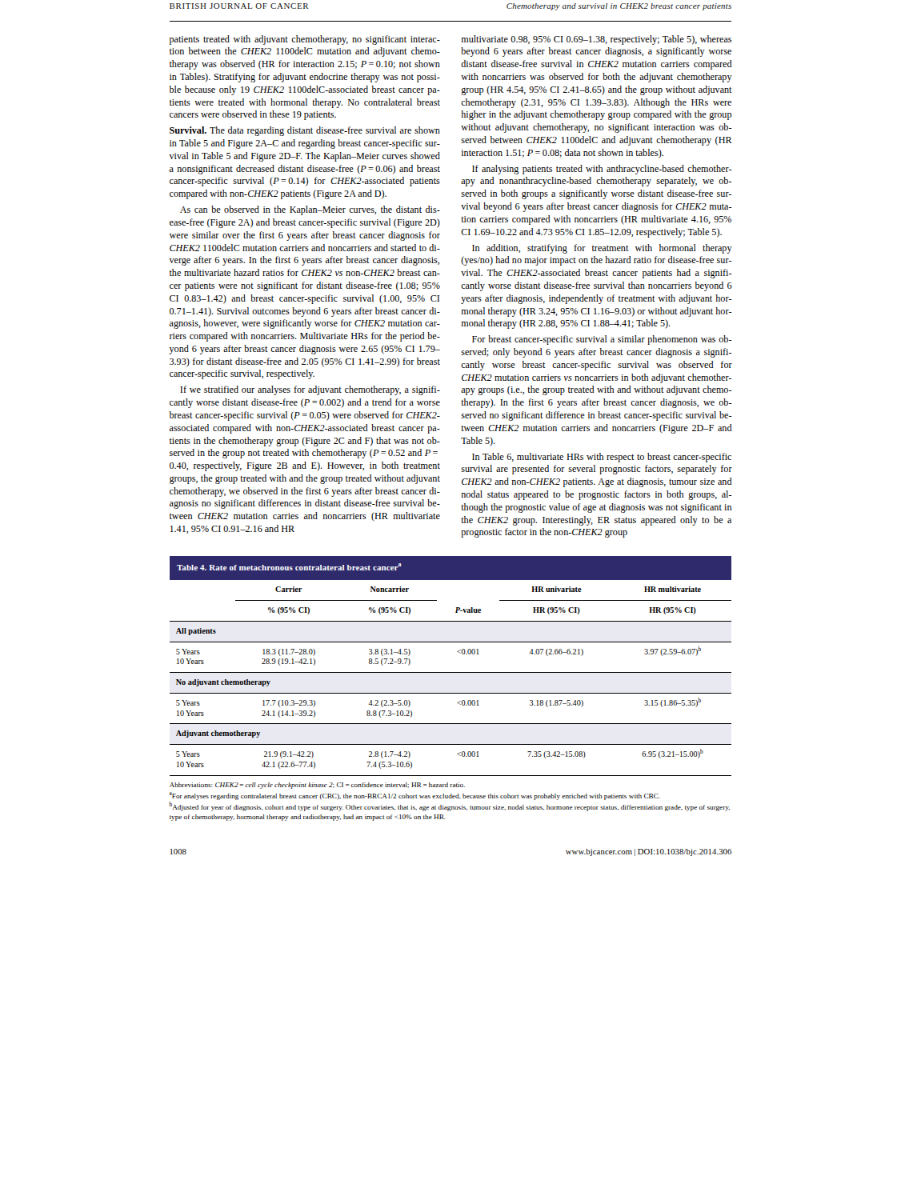BRITISH JOURNAL OF CANCER
Chemotherapy and survival in CHEK2 breast cancer patients
patients treated with adjuvant chemotherapy, no significant interaction between the CHEK2 1100delC mutation and adjuvant chemotherapy was observed (HR for interaction 2.15; P = 0.10; not shown in Tables). Stratifying for adjuvant endocrine therapy was not possible because only 19 CHEK2 1100delC-associated breast cancer patients were treated with hormonal therapy. No contralateral breast cancers were observed in these 19 patients.
Survival. The data regarding distant disease-free survival are shown in Table 5 and Figure 2A–C and regarding breast cancer-specific survival in Table 5 and Figure 2D–F. The Kaplan–Meier curves showed a nonsignificant decreased distant disease-free (P = 0.06) and breast cancer-specific survival (P = 0.14) for CHEK2-associated patients compared with non-CHEK2 patients (Figure 2A and D).
As can be observed in the Kaplan–Meier curves, the distant disease-free (Figure 2A) and breast cancer-specific survival (Figure 2D) were similar over the first 6 years after breast cancer diagnosis for CHEK2 1100delC mutation carriers and noncarriers and started to diverge after 6 years. In the first 6 years after breast cancer diagnosis, the multivariate hazard ratios for CHEK2 vs non-CHEK2 breast cancer patients were not significant for distant disease-free (1.08; 95% CI 0.83–1.42) and breast cancer-specific survival (1.00, 95% CI 0.71–1.41). Survival outcomes beyond 6 years after breast cancer diagnosis, however, were significantly worse for CHEK2 mutation carriers compared with noncarriers. Multivariate HRs for the period beyond 6 years after breast cancer diagnosis were 2.65 (95% CI 1.79–3.93) for distant disease-free and 2.05 (95% CI 1.41–2.99) for breast cancer-specific survival, respectively.
If we stratified our analyses for adjuvant chemotherapy, a significantly worse distant disease-free (P = 0.002) and a trend for a worse breast cancer-specific survival (P = 0.05) were observed for CHEK2-associated compared with non-CHEK2-associated breast cancer patients in the chemotherapy group (Figure 2C and F) that was not observed in the group not treated with chemotherapy (P = 0.52 and P = 0.40, respectively, Figure 2B and E). However, in both treatment groups, the group treated with and the group treated without adjuvant chemotherapy, we observed in the first 6 years after breast cancer diagnosis no significant differences in distant disease-free survival between CHEK2 mutation carries and noncarriers (HR multivariate 1.41, 95% CI 0.91–2.16 and HR
multivariate 0.98, 95% CI 0.69–1.38, respectively; Table 5), whereas beyond 6 years after breast cancer diagnosis, a significantly worse distant disease-free survival in CHEK2 mutation carriers compared with noncarriers was observed for both the adjuvant chemotherapy group (HR 4.54, 95% CI 2.41–8.65) and the group without adjuvant chemotherapy (2.31, 95% CI 1.39–3.83). Although the HRs were higher in the adjuvant chemotherapy group compared with the group without adjuvant chemotherapy, no significant interaction was observed between CHEK2 1100delC and adjuvant chemotherapy (HR interaction 1.51; P = 0.08; data not shown in tables).
If analysing patients treated with anthracycline-based chemotherapy and nonanthracycline-based chemotherapy separately, we observed in both groups a significantly worse distant disease-free survival beyond 6 years after breast cancer diagnosis for CHEK2 mutation carriers compared with noncarriers (HR multivariate 4.16, 95% CI 1.69–10.22 and 4.73 95% CI 1.85–12.09, respectively; Table 5).
In addition, stratifying for treatment with hormonal therapy (yes/no) had no major impact on the hazard ratio for disease-free survival. The CHEK2-associated breast cancer patients had a significantly worse distant disease-free survival than noncarriers beyond 6 years after diagnosis, independently of treatment with adjuvant hormonal therapy (HR 3.24, 95% CI 1.16–9.03) or without adjuvant hormonal therapy (HR 2.88, 95% CI 1.88–4.41; Table 5).
For breast cancer-specific survival a similar phenomenon was observed; only beyond 6 years after breast cancer diagnosis a significantly worse breast cancer-specific survival was observed for CHEK2 mutation carriers vs noncarriers in both adjuvant chemotherapy groups (i.e., the group treated with and without adjuvant chemotherapy). In the first 6 years after breast cancer diagnosis, we observed no significant difference in breast cancer-specific survival between CHEK2 mutation carriers and noncarriers (Figure 2D–F and Table 5).
In Table 6, multivariate HRs with respect to breast cancer-specific survival are presented for several prognostic factors, separately for CHEK2 and non-CHEK2 patients. Age at diagnosis, tumour size and nodal status appeared to be prognostic factors in both groups, although the prognostic value of age at diagnosis was not significant in the CHEK2 group. Interestingly, ER status appeared only to be a prognostic factor in the non-CHEK2 group
Table 4. Rate of metachronous contralateral breast cancer a
| | Carrier | Noncarrier | | HR univariate | HR multivariate |
| --- | --- | --- | --- | --- | --- |
| | % (95% CI) | % (95% CI) | P -value | HR (95% CI) | HR (95% CI) |
| All patients |
| 5 Years 10 Years | 18.3 (11.7–28.0) 28.9 (19.1–42.1) | 3.8 (3.1–4.5) 8.5 (7.2–9.7) | <0.001 | 4.07 (2.66–6.21) | 3.97 (2.59–6.07) b |
| No adjuvant chemotherapy |
| 5 Years 10 Years | 17.7 (10.3–29.3) 24.1 (14.1–39.2) | 4.2 (2.3–5.0) 8.8 (7.3–10.2) | <0.001 | 3.18 (1.87–5.40) | 3.15 (1.86–5.35) b |
| Adjuvant chemotherapy |
| 5 Years 10 Years | 21.9 (9.1–42.2) 42.1 (22.6–77.4) | 2.8 (1.7–4.2) 7.4 (5.3–10.6) | <0.001 | 7.35 (3.42–15.08) | 6.95 (3.21–15.00) b |
Abbreviations: CHEK2 = cell cycle checkpoint kinase 2; CI = confidence interval; HR = hazard ratio.
aFor analyses regarding contralateral breast cancer (CBC), the non-BRCA1/2 cohort was excluded, because this cohort was probably enriched with patients with CBC.
bAdjusted for year of diagnosis, cohort and type of surgery. Other covariates, that is, age at diagnosis, tumour size, nodal status, hormone receptor status, differentiation grade, type of surgery, type of chemotherapy, hormonal therapy and radiotherapy, had an impact of <10% on the HR.
1008
www.bjcancer.com | DOI:10.1038/bjc.2014.306